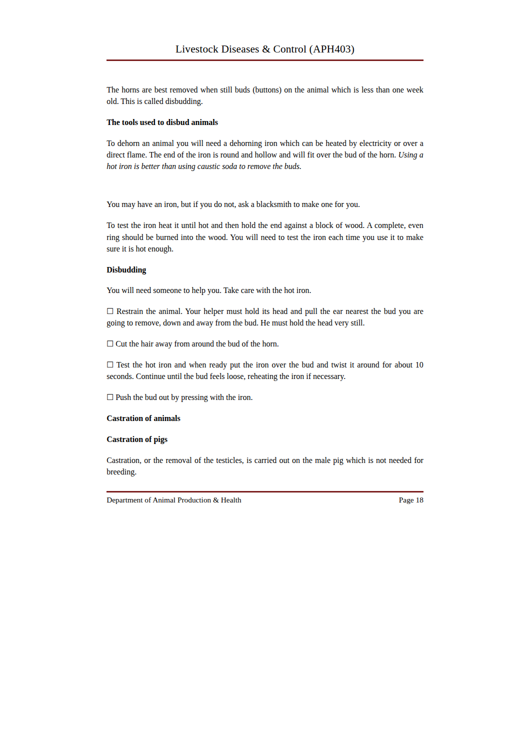Livestock Diseases & Control (APH403)
The horns are best removed when still buds (buttons) on the animal which is less than one week old. This is called disbudding.
The tools used to disbud animals
To dehorn an animal you will need a dehorning iron which can be heated by electricity or over a direct flame. The end of the iron is round and hollow and will fit over the bud of the horn. Using a hot iron is better than using caustic soda to remove the buds.
You may have an iron, but if you do not, ask a blacksmith to make one for you.
To test the iron heat it until hot and then hold the end against a block of wood. A complete, even ring should be burned into the wood. You will need to test the iron each time you use it to make sure it is hot enough.
Disbudding
You will need someone to help you. Take care with the hot iron.
☐ Restrain the animal. Your helper must hold its head and pull the ear nearest the bud you are going to remove, down and away from the bud. He must hold the head very still.
☐ Cut the hair away from around the bud of the horn.
☐ Test the hot iron and when ready put the iron over the bud and twist it around for about 10 seconds. Continue until the bud feels loose, reheating the iron if necessary.
☐ Push the bud out by pressing with the iron.
Castration of animals
Castration of pigs
Castration, or the removal of the testicles, is carried out on the male pig which is not needed for breeding.
Department of Animal Production & Health Page 18